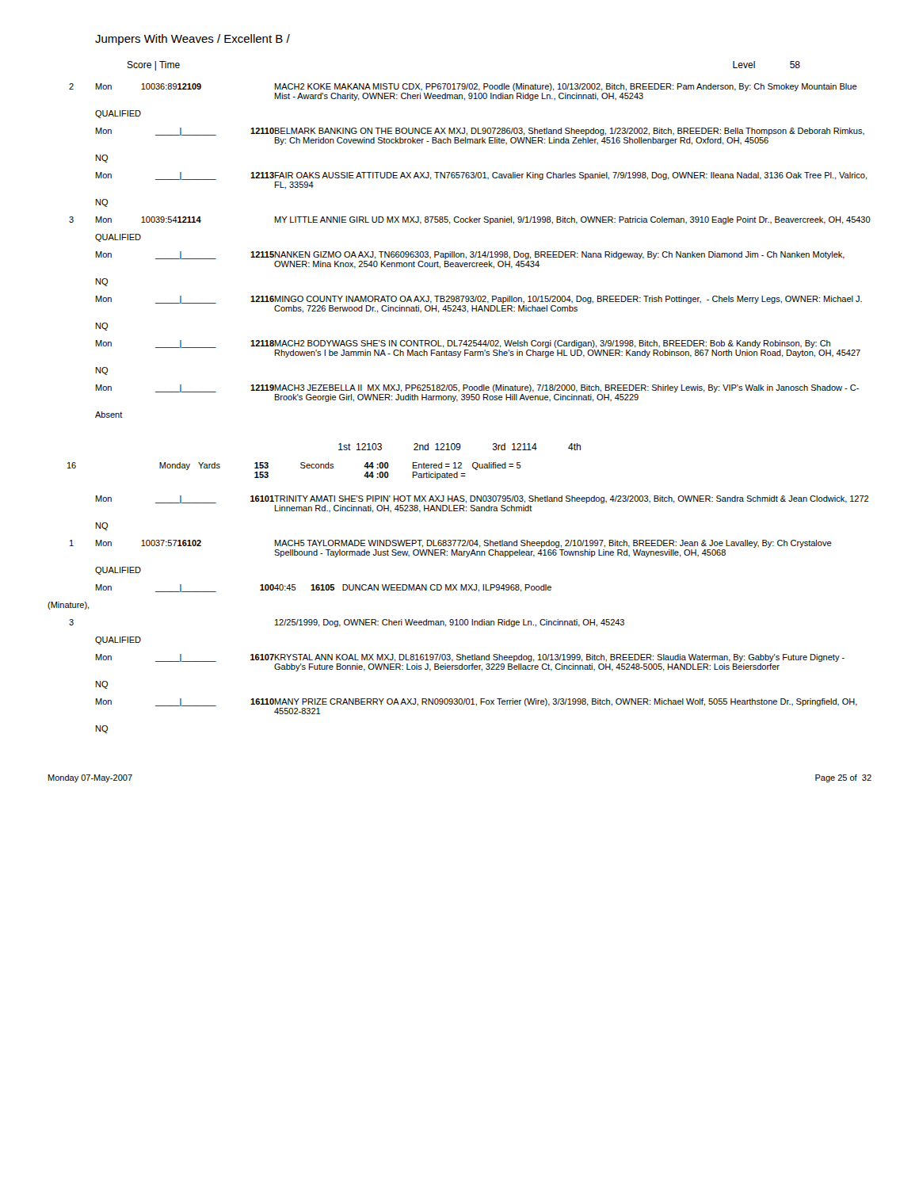Jumpers With Weaves / Excellent B /
Score | Time
Level 58
| 2 | Mon | 100 | 36:89 12109 | | MACH2 KOKE MAKANA MISTU CDX, PP670179/02, Poodle (Minature), 10/13/2002, Bitch, BREEDER: Pam Anderson, By: Ch Smokey Mountain Blue Mist - Award's Charity, OWNER: Cheri Weedman, 9100 Indian Ridge Ln., Cincinnati, OH, 45243 |
| | QUALIFIED | | |
| | Mon | | _____/_______ | 12110 | BELMARK BANKING ON THE BOUNCE AX MXJ, DL907286/03, Shetland Sheepdog, 1/23/2002, Bitch, BREEDER: Bella Thompson & Deborah Rimkus, By: Ch Meridon Covewind Stockbroker - Bach Belmark Elite, OWNER: Linda Zehler, 4516 Shollenbarger Rd, Oxford, OH, 45056 |
| | NQ | | |
| | Mon | | _____/_______ | 12113 | FAIR OAKS AUSSIE ATTITUDE AX AXJ, TN765763/01, Cavalier King Charles Spaniel, 7/9/1998, Dog, OWNER: Ileana Nadal, 3136 Oak Tree Pl., Valrico, FL, 33594 |
| | NQ | | |
| 3 | Mon | 100 | 39:54 12114 | | MY LITTLE ANNIE GIRL UD MX MXJ, 87585, Cocker Spaniel, 9/1/1998, Bitch, OWNER: Patricia Coleman, 3910 Eagle Point Dr., Beavercreek, OH, 45430 |
| | QUALIFIED | | |
| | Mon | | _____/_______ | 12115 | NANKEN GIZMO OA AXJ, TN66096303, Papillon, 3/14/1998, Dog, BREEDER: Nana Ridgeway, By: Ch Nanken Diamond Jim - Ch Nanken Motylek, OWNER: Mina Knox, 2540 Kenmont Court, Beavercreek, OH, 45434 |
| | NQ | | |
| | Mon | | _____/_______ | 12116 | MINGO COUNTY INAMORATO OA AXJ, TB298793/02, Papillon, 10/15/2004, Dog, BREEDER: Trish Pottinger, - Chels Merry Legs, OWNER: Michael J. Combs, 7226 Berwood Dr., Cincinnati, OH, 45243, HANDLER: Michael Combs |
| | NQ | | |
| | Mon | | _____/_______ | 12118 | MACH2 BODYWAGS SHE'S IN CONTROL, DL742544/02, Welsh Corgi (Cardigan), 3/9/1998, Bitch, BREEDER: Bob & Kandy Robinson, By: Ch Rhydowen's I be Jammin NA - Ch Mach Fantasy Farm's She's in Charge HL UD, OWNER: Kandy Robinson, 867 North Union Road, Dayton, OH, 45427 |
| | NQ | | |
| | Mon | | _____/_______ | 12119 | MACH3 JEZEBELLA II MX MXJ, PP625182/05, Poodle (Minature), 7/18/2000, Bitch, BREEDER: Shirley Lewis, By: VIP's Walk in Janosch Shadow - C-Brook's Georgie Girl, OWNER: Judith Harmony, 3950 Rose Hill Avenue, Cincinnati, OH, 45229 |
| | Absent | | |
1st 12103 2nd 12109 3rd 12114 4th
16
Monday
Yards
153
153
Seconds
44 :00
44 :00
Entered = 12 Qualified = 5
Participated =
| | Mon | | _____/_______ | 16101 | TRINITY AMATI SHE'S PIPIN' HOT MX AXJ HAS, DN030795/03, Shetland Sheepdog, 4/23/2003, Bitch, OWNER: Sandra Schmidt & Jean Clodwick, 1272 Linneman Rd., Cincinnati, OH, 45238, HANDLER: Sandra Schmidt |
| | NQ | | |
| 1 | Mon | 100 | 37:57 16102 | | MACH5 TAYLORMADE WINDSWEPT, DL683772/04, Shetland Sheepdog, 2/10/1997, Bitch, BREEDER: Jean & Joe Lavalley, By: Ch Crystalove Spellbound - Taylormade Just Sew, OWNER: MaryAnn Chappelear, 4166 Township Line Rd, Waynesville, OH, 45068 |
| | QUALIFIED | | |
| | Mon | | _____/_______ | 100 | 40:45 16105 DUNCAN WEEDMAN CD MX MXJ, ILP94968, Poodle |
| (Minature), | | | | | |
| 3 | | | | | 12/25/1999, Dog, OWNER: Cheri Weedman, 9100 Indian Ridge Ln., Cincinnati, OH, 45243 |
| | QUALIFIED | | |
| | Mon | | _____/_______ | 16107 | KRYSTAL ANN KOAL MX MXJ, DL816197/03, Shetland Sheepdog, 10/13/1999, Bitch, BREEDER: Slaudia Waterman, By: Gabby's Future Dignety - Gabby's Future Bonnie, OWNER: Lois J, Beiersdorfer, 3229 Bellacre Ct, Cincinnati, OH, 45248-5005, HANDLER: Lois Beiersdorfer |
| | NQ | | |
| | Mon | | _____/_______ | 16110 | MANY PRIZE CRANBERRY OA AXJ, RN090930/01, Fox Terrier (Wire), 3/3/1998, Bitch, OWNER: Michael Wolf, 5055 Hearthstone Dr., Springfield, OH, 45502-8321 |
| | NQ | | |
Monday 07-May-2007
Page 25 of 32